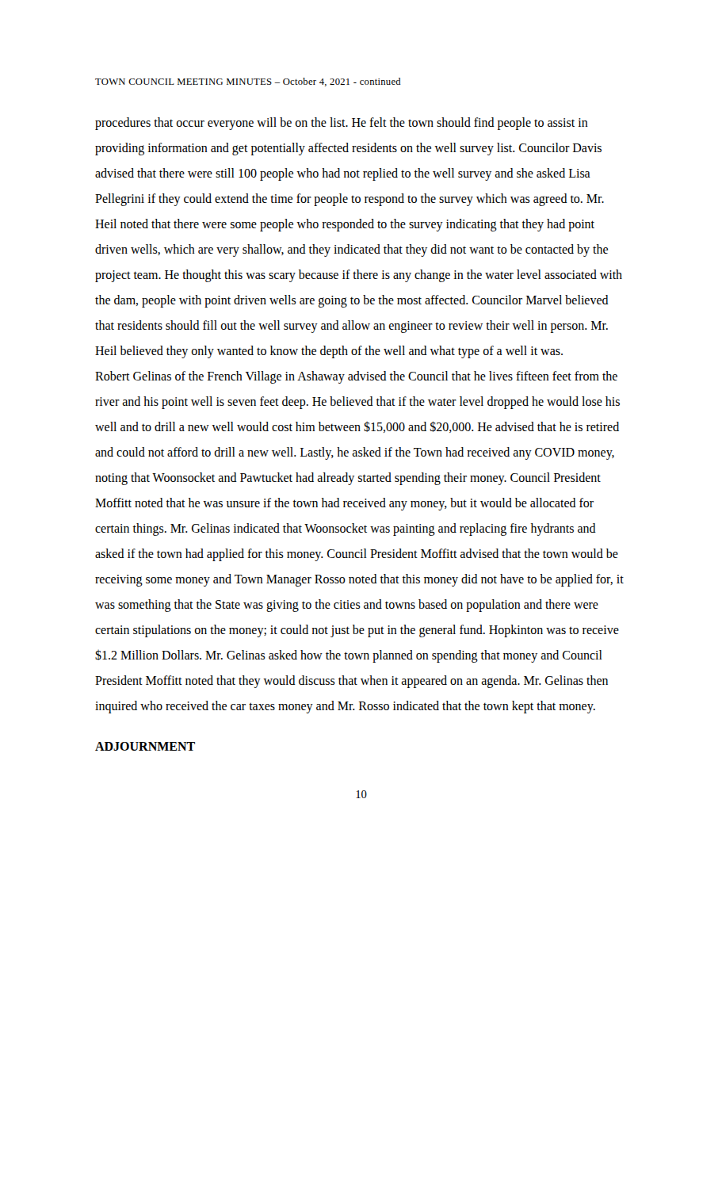TOWN COUNCIL MEETING MINUTES – October 4, 2021 - continued
procedures that occur everyone will be on the list. He felt the town should find people to assist in providing information and get potentially affected residents on the well survey list. Councilor Davis advised that there were still 100 people who had not replied to the well survey and she asked Lisa Pellegrini if they could extend the time for people to respond to the survey which was agreed to. Mr. Heil noted that there were some people who responded to the survey indicating that they had point driven wells, which are very shallow, and they indicated that they did not want to be contacted by the project team. He thought this was scary because if there is any change in the water level associated with the dam, people with point driven wells are going to be the most affected. Councilor Marvel believed that residents should fill out the well survey and allow an engineer to review their well in person. Mr. Heil believed they only wanted to know the depth of the well and what type of a well it was.
Robert Gelinas of the French Village in Ashaway advised the Council that he lives fifteen feet from the river and his point well is seven feet deep. He believed that if the water level dropped he would lose his well and to drill a new well would cost him between $15,000 and $20,000. He advised that he is retired and could not afford to drill a new well. Lastly, he asked if the Town had received any COVID money, noting that Woonsocket and Pawtucket had already started spending their money. Council President Moffitt noted that he was unsure if the town had received any money, but it would be allocated for certain things. Mr. Gelinas indicated that Woonsocket was painting and replacing fire hydrants and asked if the town had applied for this money. Council President Moffitt advised that the town would be receiving some money and Town Manager Rosso noted that this money did not have to be applied for, it was something that the State was giving to the cities and towns based on population and there were certain stipulations on the money; it could not just be put in the general fund. Hopkinton was to receive $1.2 Million Dollars. Mr. Gelinas asked how the town planned on spending that money and Council President Moffitt noted that they would discuss that when it appeared on an agenda. Mr. Gelinas then inquired who received the car taxes money and Mr. Rosso indicated that the town kept that money.
ADJOURNMENT
10